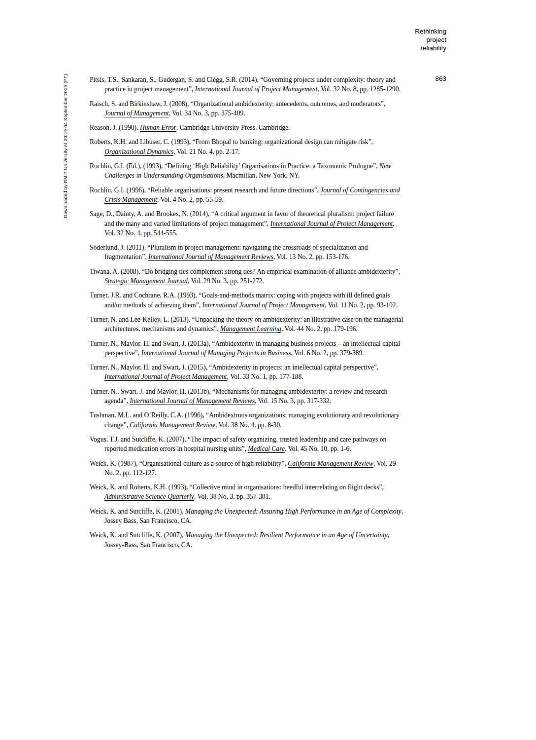Downloaded by RMIT University At 20:19 04 September 2016 (PT)
Rethinking
project
reliability
863
Pitsis, T.S., Sankaran, S., Gudergan, S. and Clegg, S.R. (2014), “Governing projects under complexity: theory and practice in project management”, International Journal of Project Management, Vol. 32 No. 8, pp. 1285-1290.
Raisch, S. and Birkinshaw, J. (2008), “Organizational ambidexterity: antecedents, outcomes, and moderators”, Journal of Management, Vol. 34 No. 3, pp. 375-409.
Reason, J. (1990), Human Error, Cambridge University Press, Cambridge.
Roberts, K.H. and Libuser, C. (1993), “From Bhopal to banking: organizational design can mitigate risk”, Organizational Dynamics, Vol. 21 No. 4, pp. 2-17.
Rochlin, G.I. (Ed.), (1993), “Defining ‘High Reliability’ Organisations in Practice: a Taxonomic Prologue”, New Challenges in Understanding Organisations, Macmillan, New York, NY.
Rochlin, G.I. (1996), “Reliable organisations: present research and future directions”, Journal of Contingencies and Crisis Management, Vol. 4 No. 2, pp. 55-59.
Sage, D., Dainty, A. and Brookes, N. (2014), “A critical argument in favor of theoretical pluralism: project failure and the many and varied limitations of project management”, International Journal of Project Management, Vol. 32 No. 4, pp. 544-555.
Söderlund, J. (2011), “Pluralism in project management: navigating the crossroads of specialization and fragmentation”, International Journal of Management Reviews, Vol. 13 No. 2, pp. 153-176.
Tiwana, A. (2008), “Do bridging ties complement strong ties? An empirical examination of alliance ambidexterity”, Strategic Management Journal, Vol. 29 No. 3, pp. 251-272.
Turner, J.R. and Cochrane, R.A. (1993), “Goals-and-methods matrix: coping with projects with ill defined goals and/or methods of achieving them”, International Journal of Project Management, Vol. 11 No. 2, pp. 93-102.
Turner, N. and Lee-Kelley, L. (2013), “Unpacking the theory on ambidexterity: an illustrative case on the managerial architectures, mechanisms and dynamics”, Management Learning, Vol. 44 No. 2, pp. 179-196.
Turner, N., Maylor, H. and Swart, J. (2013a), “Ambidexterity in managing business projects – an intellectual capital perspective”, International Journal of Managing Projects in Business, Vol. 6 No. 2, pp. 379-389.
Turner, N., Maylor, H. and Swart, J. (2015), “Ambidexterity in projects: an intellectual capital perspective”, International Journal of Project Management, Vol. 33 No. 1, pp. 177-188.
Turner, N., Swart, J. and Maylor, H. (2013b), “Mechanisms for managing ambidexterity: a review and research agenda”, International Journal of Management Reviews, Vol. 15 No. 3, pp. 317-332.
Tushman, M.L. and O’Reilly, C.A. (1996), “Ambidextrous organizations: managing evolutionary and revolutionary change”, California Management Review, Vol. 38 No. 4, pp. 8-30.
Vogus, T.J. and Sutcliffe, K. (2007), “The impact of safety organizing, trusted leadership and care pathways on reported medication errors in hospital nursing units”, Medical Care, Vol. 45 No. 10, pp. 1-6.
Weick, K. (1987), “Organisational culture as a source of high reliability”, California Management Review, Vol. 29 No. 2, pp. 112-127.
Weick, K. and Roberts, K.H. (1993), “Collective mind in organisations: heedful interrelating on flight decks”, Administrative Science Quarterly, Vol. 38 No. 3, pp. 357-381.
Weick, K. and Sutcliffe, K. (2001), Managing the Unexpected: Assuring High Performance in an Age of Complexity, Jossey Bass, San Francisco, CA.
Weick, K. and Sutcliffe, K. (2007), Managing the Unexpected: Resilient Performance in an Age of Uncertainty, Jossey-Bass, San Francisco, CA.